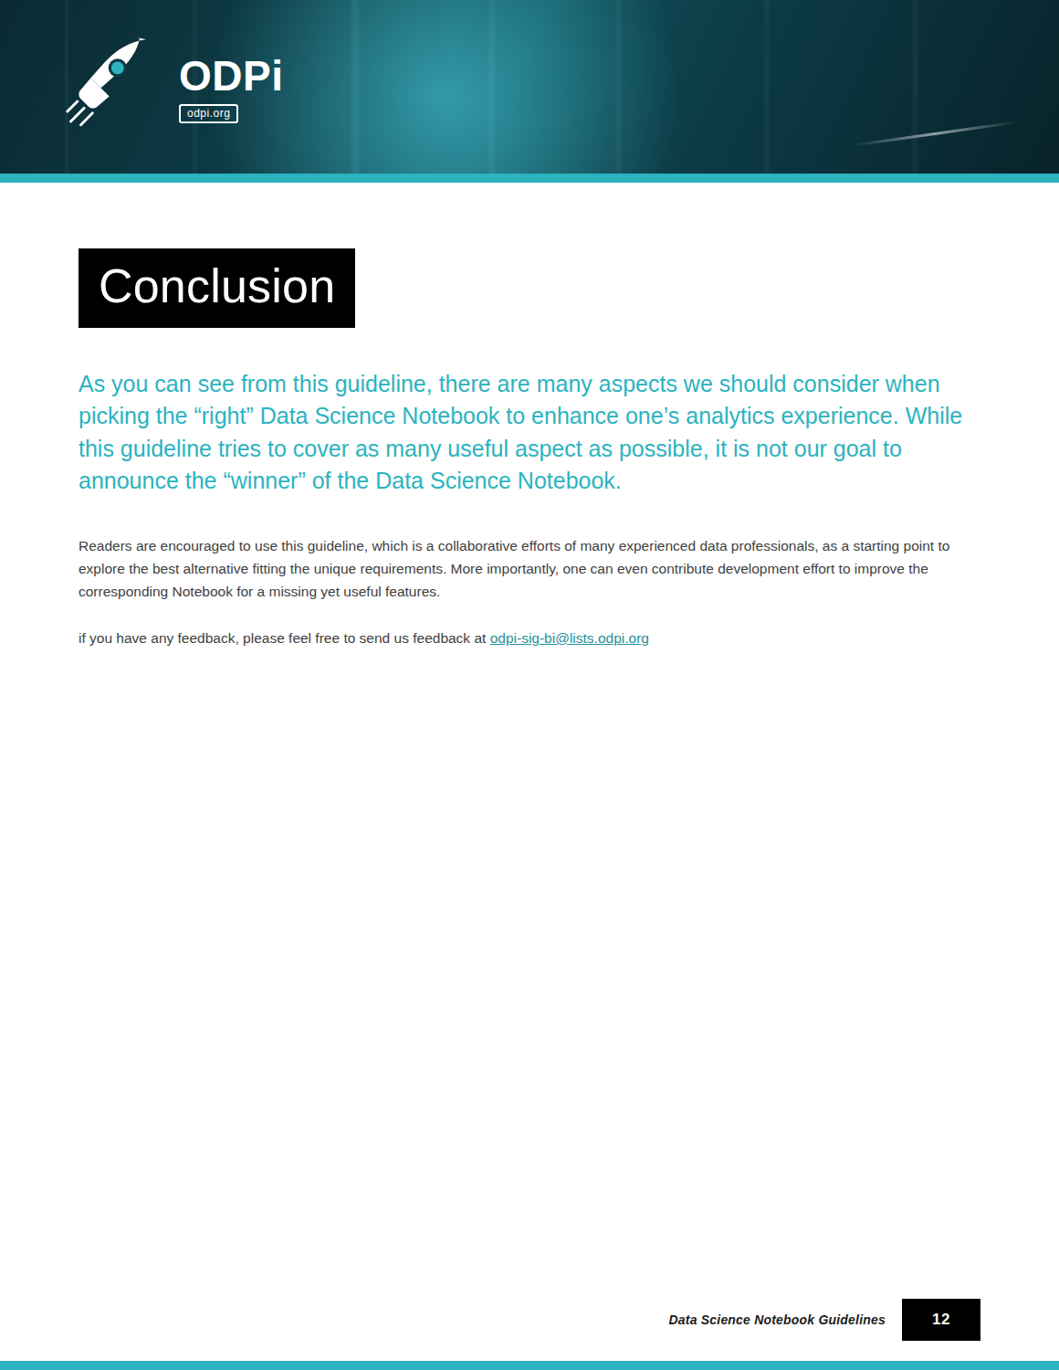ODPi
odpi.org
Conclusion
As you can see from this guideline, there are many aspects we should consider when picking the “right” Data Science Notebook to enhance one’s analytics experience. While this guideline tries to cover as many useful aspect as possible, it is not our goal to announce the “winner” of the Data Science Notebook.
Readers are encouraged to use this guideline, which is a collaborative efforts of many experienced data professionals, as a starting point to explore the best alternative fitting the unique requirements. More importantly, one can even contribute development effort to improve the corresponding Notebook for a missing yet useful features.
if you have any feedback, please feel free to send us feedback at odpi-sig-bi@lists.odpi.org
Data Science Notebook Guidelines
12